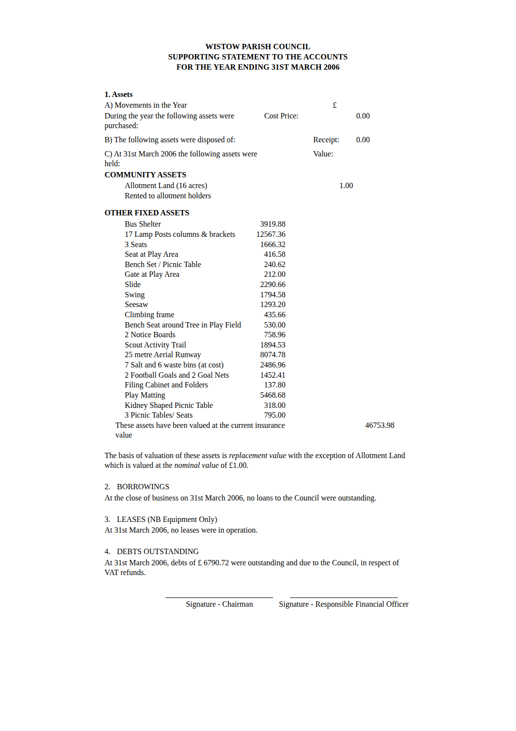WISTOW PARISH COUNCIL
SUPPORTING STATEMENT TO THE ACCOUNTS
FOR THE YEAR ENDING 31ST MARCH 2006
1. Assets
| A) Movements in the Year | | £ | |
| During the year the following assets were purchased: | Cost Price: | | 0.00 |
| B) The following assets were disposed of: | | Receipt: | 0.00 |
| C) At 31st March 2006 the following assets were held: | | Value: | |
COMMUNITY ASSETS
| Allotment Land (16 acres) | | | 1.00 |
| Rented to allotment holders | | | |
OTHER FIXED ASSETS
| Bus Shelter | 3919.88 | | |
| 17 Lamp Posts columns & brackets | 12567.36 | | |
| 3 Seats | 1666.32 | | |
| Seat at Play Area | 416.58 | | |
| Bench Set / Picnic Table | 240.62 | | |
| Gate at Play Area | 212.00 | | |
| Slide | 2290.66 | | |
| Swing | 1794.58 | | |
| Seesaw | 1293.20 | | |
| Climbing frame | 435.66 | | |
| Bench Seat around Tree in Play Field | 530.00 | | |
| 2 Notice Boards | 758.96 | | |
| Scout Activity Trail | 1894.53 | | |
| 25 metre Aerial Runway | 8074.78 | | |
| 7 Salt and 6 waste bins (at cost) | 2486.96 | | |
| 2 Football Goals and 2 Goal Nets | 1452.41 | | |
| Filing Cabinet and Folders | 137.80 | | |
| Play Matting | 5468.68 | | |
| Kidney Shaped Picnic Table | 318.00 | | |
| 3 Picnic Tables/ Seats | 795.00 | | |
| These assets have been valued at the current insurance value | | 46753.98 |
The basis of valuation of these assets is replacement value with the exception of Allotment Land which is valued at the nominal value of £1.00.
2. BORROWINGS
At the close of business on 31st March 2006, no loans to the Council were outstanding.
3. LEASES (NB Equipment Only)
At 31st March 2006, no leases were in operation.
4. DEBTS OUTSTANDING
At 31st March 2006, debts of £ 6790.72 were outstanding and due to the Council, in respect of VAT refunds.
| | Signature - Chairman | Signature - Responsible Financial Officer |